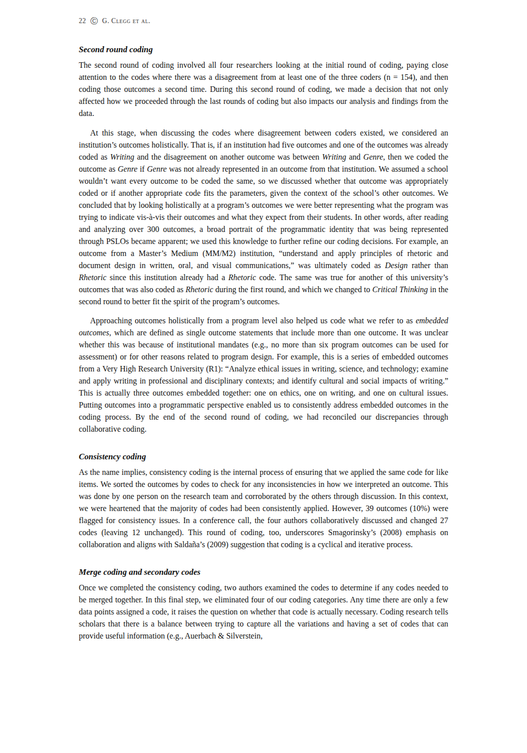22 Ⓒ G. Clegg et al.
Second round coding
The second round of coding involved all four researchers looking at the initial round of coding, paying close attention to the codes where there was a disagreement from at least one of the three coders (n = 154), and then coding those outcomes a second time. During this second round of coding, we made a decision that not only affected how we proceeded through the last rounds of coding but also impacts our analysis and findings from the data.
At this stage, when discussing the codes where disagreement between coders existed, we considered an institution’s outcomes holistically. That is, if an institution had five outcomes and one of the outcomes was already coded as Writing and the disagreement on another outcome was between Writing and Genre, then we coded the outcome as Genre if Genre was not already represented in an outcome from that institution. We assumed a school wouldn’t want every outcome to be coded the same, so we discussed whether that outcome was appropriately coded or if another appropriate code fits the parameters, given the context of the school’s other outcomes. We concluded that by looking holistically at a program’s outcomes we were better representing what the program was trying to indicate vis-à-vis their outcomes and what they expect from their students. In other words, after reading and analyzing over 300 outcomes, a broad portrait of the programmatic identity that was being represented through PSLOs became apparent; we used this knowledge to further refine our coding decisions. For example, an outcome from a Master’s Medium (MM/M2) institution, “understand and apply principles of rhetoric and document design in written, oral, and visual communications,” was ultimately coded as Design rather than Rhetoric since this institution already had a Rhetoric code. The same was true for another of this university’s outcomes that was also coded as Rhetoric during the first round, and which we changed to Critical Thinking in the second round to better fit the spirit of the program’s outcomes.
Approaching outcomes holistically from a program level also helped us code what we refer to as embedded outcomes, which are defined as single outcome statements that include more than one outcome. It was unclear whether this was because of institutional mandates (e.g., no more than six program outcomes can be used for assessment) or for other reasons related to program design. For example, this is a series of embedded outcomes from a Very High Research University (R1): “Analyze ethical issues in writing, science, and technology; examine and apply writing in professional and disciplinary contexts; and identify cultural and social impacts of writing.” This is actually three outcomes embedded together: one on ethics, one on writing, and one on cultural issues. Putting outcomes into a programmatic perspective enabled us to consistently address embedded outcomes in the coding process. By the end of the second round of coding, we had reconciled our discrepancies through collaborative coding.
Consistency coding
As the name implies, consistency coding is the internal process of ensuring that we applied the same code for like items. We sorted the outcomes by codes to check for any inconsistencies in how we interpreted an outcome. This was done by one person on the research team and corroborated by the others through discussion. In this context, we were heartened that the majority of codes had been consistently applied. However, 39 outcomes (10%) were flagged for consistency issues. In a conference call, the four authors collaboratively discussed and changed 27 codes (leaving 12 unchanged). This round of coding, too, underscores Smagorinsky’s (2008) emphasis on collaboration and aligns with Saldaña’s (2009) suggestion that coding is a cyclical and iterative process.
Merge coding and secondary codes
Once we completed the consistency coding, two authors examined the codes to determine if any codes needed to be merged together. In this final step, we eliminated four of our coding categories. Any time there are only a few data points assigned a code, it raises the question on whether that code is actually necessary. Coding research tells scholars that there is a balance between trying to capture all the variations and having a set of codes that can provide useful information (e.g., Auerbach & Silverstein,